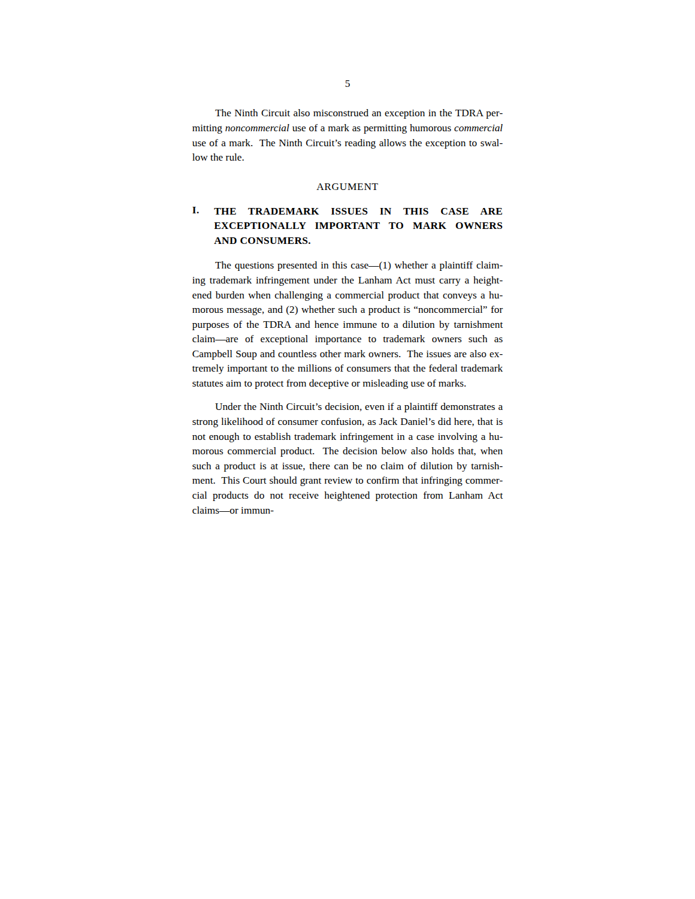5
The Ninth Circuit also misconstrued an exception in the TDRA permitting noncommercial use of a mark as permitting humorous commercial use of a mark. The Ninth Circuit’s reading allows the exception to swallow the rule.
ARGUMENT
I.
THE TRADEMARK ISSUES IN THIS CASE ARE EXCEPTIONALLY IMPORTANT TO MARK OWNERS AND CONSUMERS.
The questions presented in this case—(1) whether a plaintiff claiming trademark infringement under the Lanham Act must carry a heightened burden when challenging a commercial product that conveys a humorous message, and (2) whether such a product is “noncommercial” for purposes of the TDRA and hence immune to a dilution by tarnishment claim—are of exceptional importance to trademark owners such as Campbell Soup and countless other mark owners. The issues are also extremely important to the millions of consumers that the federal trademark statutes aim to protect from deceptive or misleading use of marks.
Under the Ninth Circuit’s decision, even if a plaintiff demonstrates a strong likelihood of consumer confusion, as Jack Daniel’s did here, that is not enough to establish trademark infringement in a case involving a humorous commercial product. The decision below also holds that, when such a product is at issue, there can be no claim of dilution by tarnishment. This Court should grant review to confirm that infringing commercial products do not receive heightened protection from Lanham Act claims—or immun-